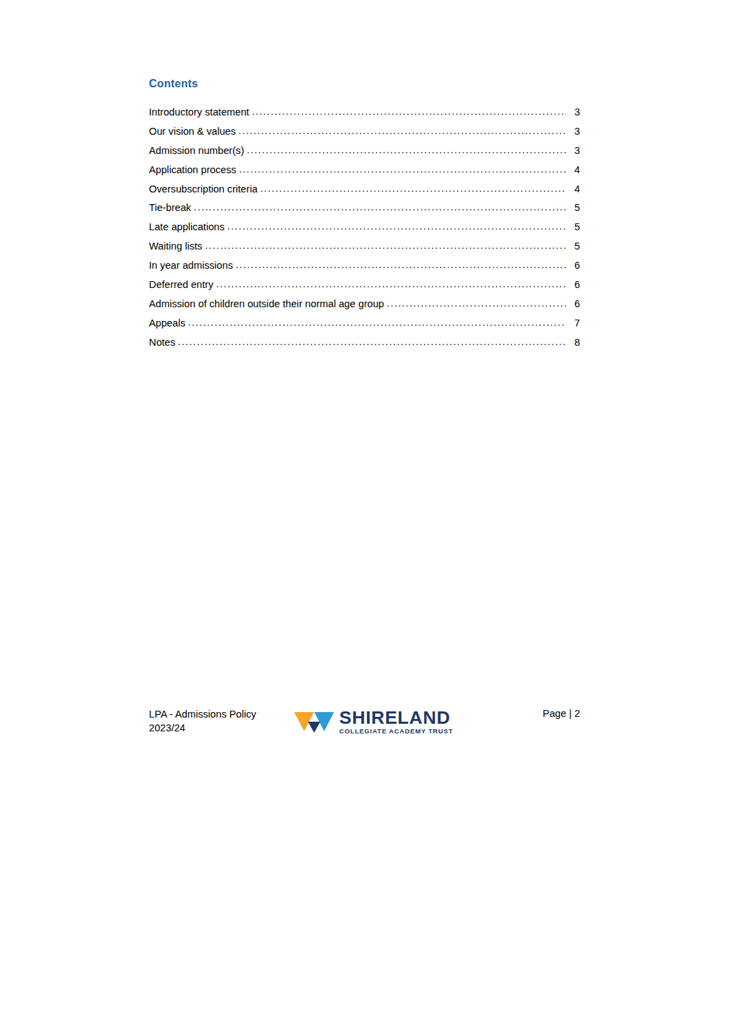Contents
Introductory statement ........................................................................................................... 3
Our vision & values .............................................................................................................. 3
Admission number(s) ............................................................................................................ 3
Application process ............................................................................................................... 4
Oversubscription criteria ....................................................................................................... 4
Tie-break .......................................................................................................................... 5
Late applications ................................................................................................................. 5
Waiting lists ....................................................................................................................... 5
In year admissions .............................................................................................................. 6
Deferred entry .................................................................................................................... 6
Admission of children outside their normal age group .......................................................... 6
Appeals ............................................................................................................................. 7
Notes ................................................................................................................................ 8
LPA - Admissions Policy 2023/24
SHIRELAND
COLLEGIATE ACADEMY TRUST
Page | 2